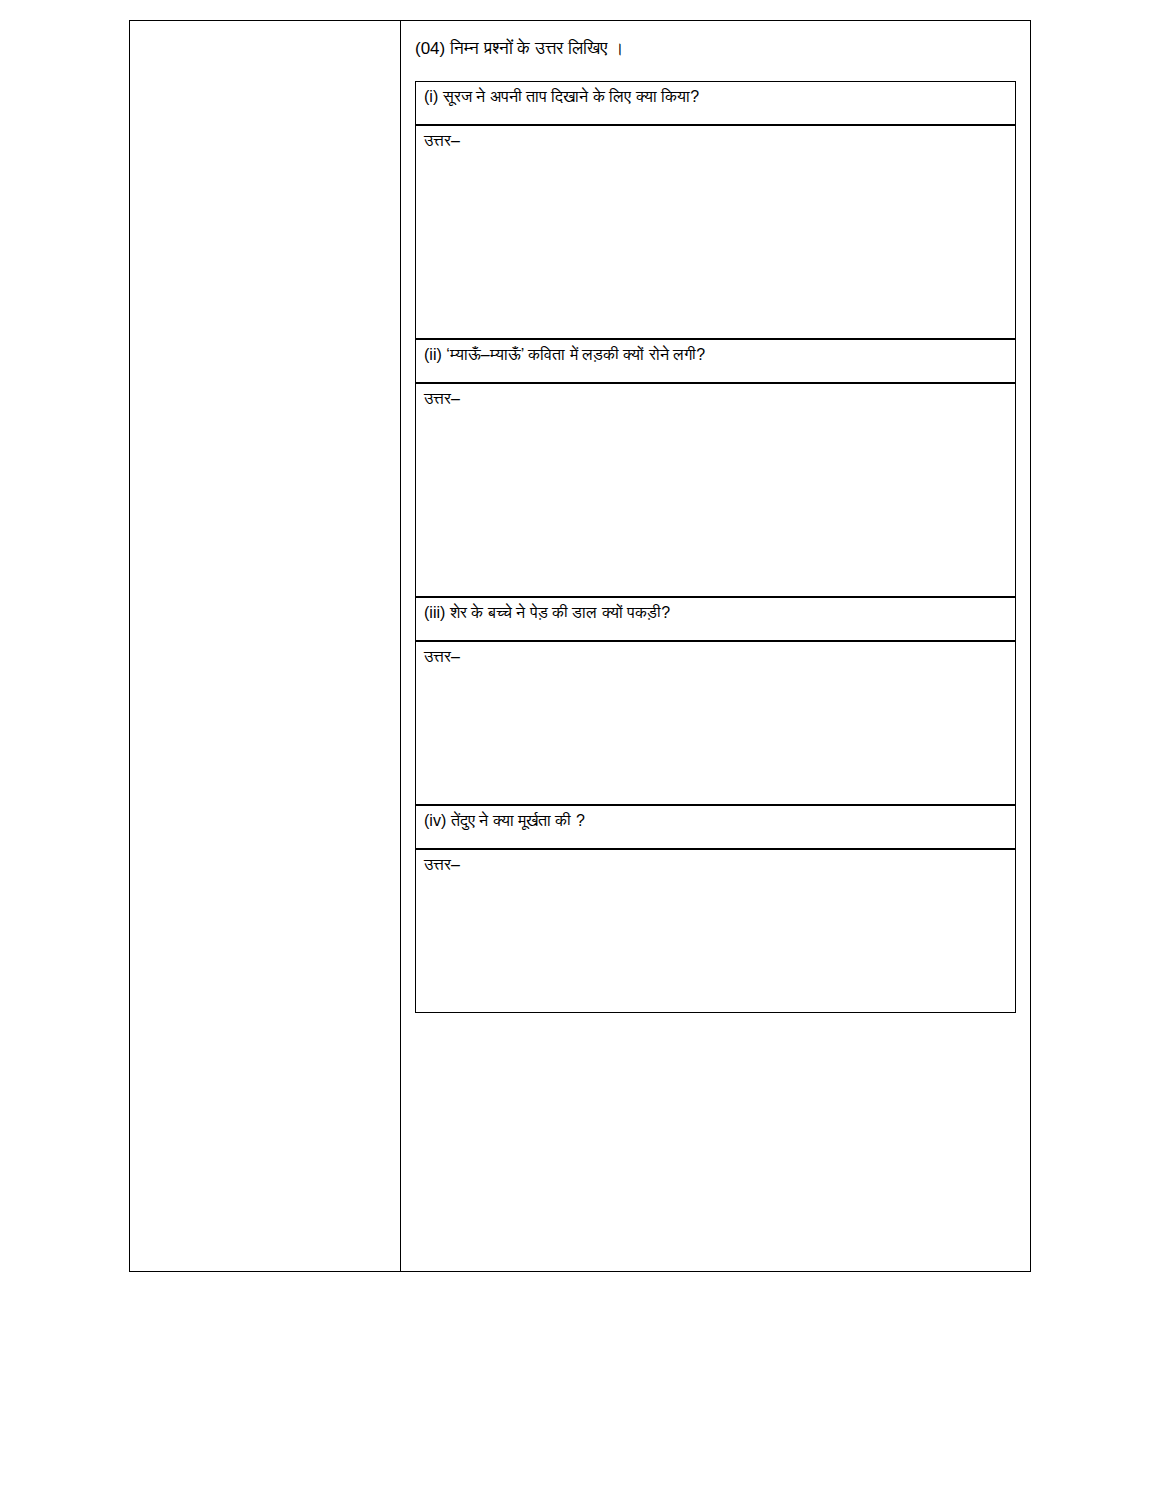(04) निम्न प्रश्नों के उत्तर लिखिए ।
| (i) सूरज ने अपनी ताप दिखाने के लिए क्या किया? |
| उत्तर– |
| (ii) ‘म्याऊँ–म्याऊँ’ कविता में लड़की क्यों रोने लगी? |
| उत्तर– |
| (iii) शेर के बच्चे ने पेड़ की डाल क्यों पकड़ी? |
| उत्तर– |
| (iv) तेंदुए ने क्या मूर्खता की ? |
| उत्तर– |